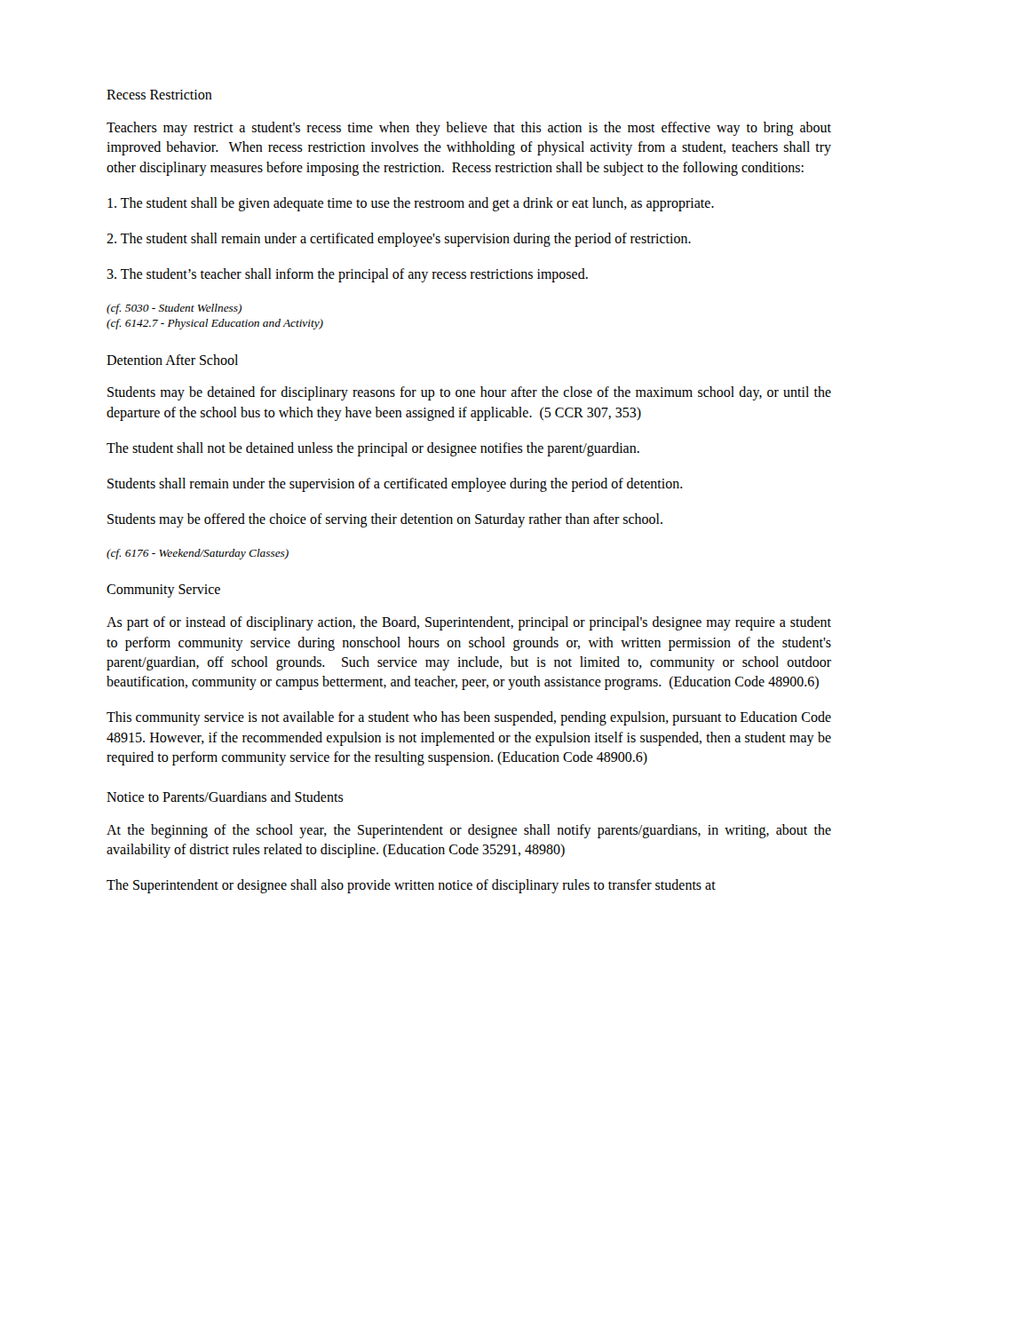Recess Restriction
Teachers may restrict a student's recess time when they believe that this action is the most effective way to bring about improved behavior. When recess restriction involves the withholding of physical activity from a student, teachers shall try other disciplinary measures before imposing the restriction. Recess restriction shall be subject to the following conditions:
1. The student shall be given adequate time to use the restroom and get a drink or eat lunch, as appropriate.
2. The student shall remain under a certificated employee's supervision during the period of restriction.
3. The student’s teacher shall inform the principal of any recess restrictions imposed.
(cf. 5030 - Student Wellness)
(cf. 6142.7 - Physical Education and Activity)
Detention After School
Students may be detained for disciplinary reasons for up to one hour after the close of the maximum school day, or until the departure of the school bus to which they have been assigned if applicable. (5 CCR 307, 353)
The student shall not be detained unless the principal or designee notifies the parent/guardian.
Students shall remain under the supervision of a certificated employee during the period of detention.
Students may be offered the choice of serving their detention on Saturday rather than after school.
(cf. 6176 - Weekend/Saturday Classes)
Community Service
As part of or instead of disciplinary action, the Board, Superintendent, principal or principal's designee may require a student to perform community service during nonschool hours on school grounds or, with written permission of the student's parent/guardian, off school grounds. Such service may include, but is not limited to, community or school outdoor beautification, community or campus betterment, and teacher, peer, or youth assistance programs. (Education Code 48900.6)
This community service is not available for a student who has been suspended, pending expulsion, pursuant to Education Code 48915. However, if the recommended expulsion is not implemented or the expulsion itself is suspended, then a student may be required to perform community service for the resulting suspension. (Education Code 48900.6)
Notice to Parents/Guardians and Students
At the beginning of the school year, the Superintendent or designee shall notify parents/guardians, in writing, about the availability of district rules related to discipline. (Education Code 35291, 48980)
The Superintendent or designee shall also provide written notice of disciplinary rules to transfer students at